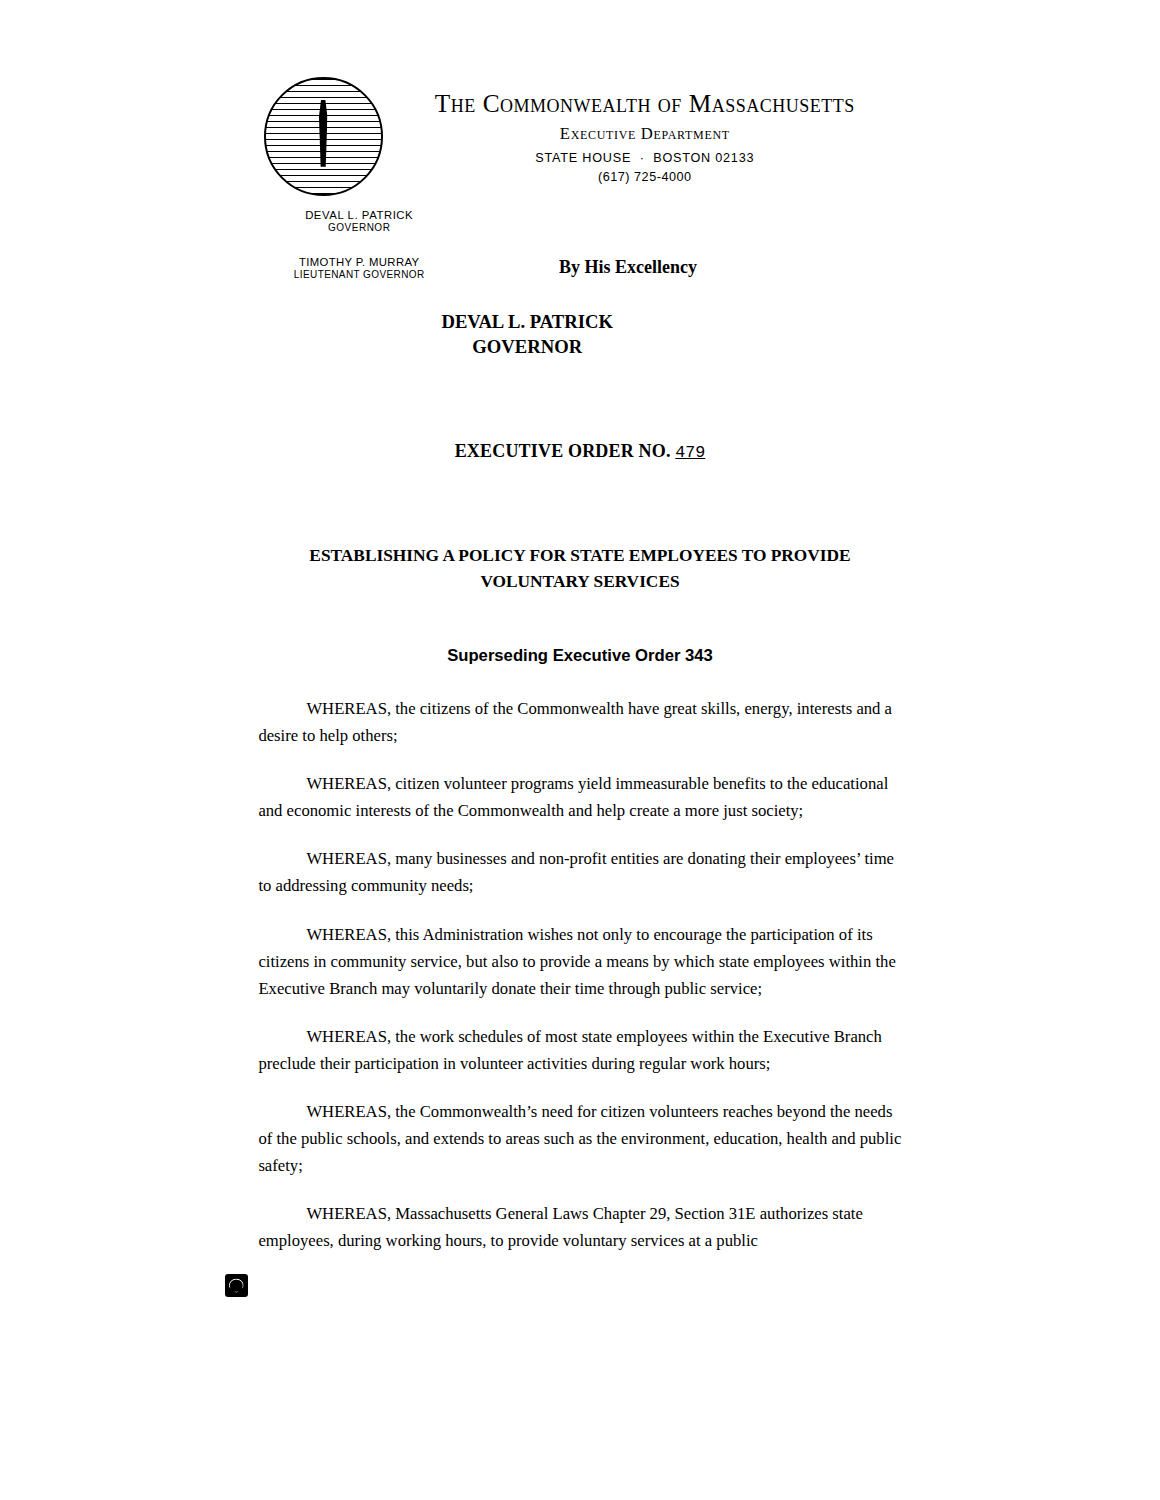The Commonwealth of Massachusetts
Executive Department
STATE HOUSE · BOSTON 02133
(617) 725-4000
DEVAL L. PATRICK
GOVERNOR
TIMOTHY P. MURRAY
LIEUTENANT GOVERNOR
By His Excellency
DEVAL L. PATRICK
GOVERNOR
EXECUTIVE ORDER NO. 479
ESTABLISHING A POLICY FOR STATE EMPLOYEES TO PROVIDE
VOLUNTARY SERVICES
Superseding Executive Order 343
WHEREAS, the citizens of the Commonwealth have great skills, energy, interests and a desire to help others;
WHEREAS, citizen volunteer programs yield immeasurable benefits to the educational and economic interests of the Commonwealth and help create a more just society;
WHEREAS, many businesses and non-profit entities are donating their employees’ time to addressing community needs;
WHEREAS, this Administration wishes not only to encourage the participation of its citizens in community service, but also to provide a means by which state employees within the Executive Branch may voluntarily donate their time through public service;
WHEREAS, the work schedules of most state employees within the Executive Branch preclude their participation in volunteer activities during regular work hours;
WHEREAS, the Commonwealth’s need for citizen volunteers reaches beyond the needs of the public schools, and extends to areas such as the environment, education, health and public safety;
WHEREAS, Massachusetts General Laws Chapter 29, Section 31E authorizes state employees, during working hours, to provide voluntary services at a public